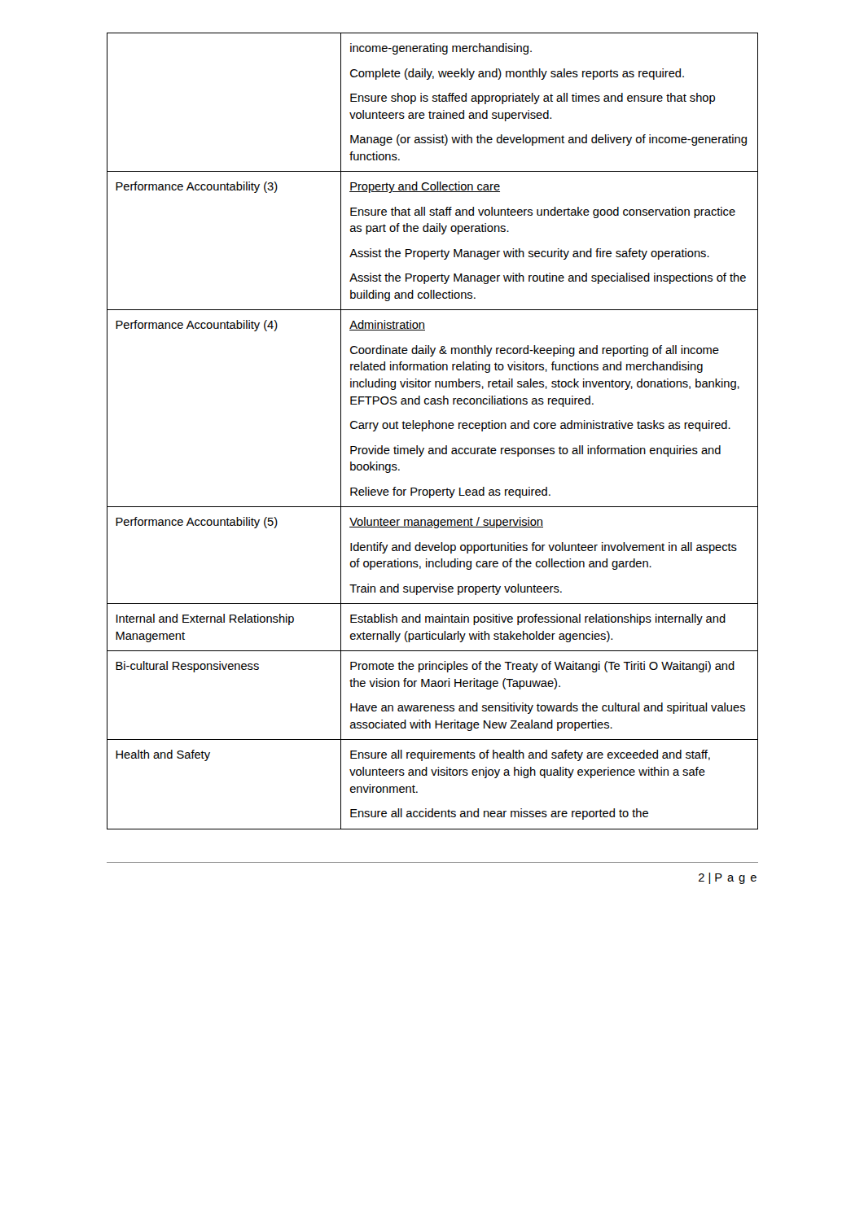| | income-generating merchandising. Complete (daily, weekly and) monthly sales reports as required. Ensure shop is staffed appropriately at all times and ensure that shop volunteers are trained and supervised. Manage (or assist) with the development and delivery of income-generating functions. |
| Performance Accountability (3) | Property and Collection care Ensure that all staff and volunteers undertake good conservation practice as part of the daily operations. Assist the Property Manager with security and fire safety operations. Assist the Property Manager with routine and specialised inspections of the building and collections. |
| Performance Accountability (4) | Administration Coordinate daily & monthly record-keeping and reporting of all income related information relating to visitors, functions and merchandising including visitor numbers, retail sales, stock inventory, donations, banking, EFTPOS and cash reconciliations as required. Carry out telephone reception and core administrative tasks as required. Provide timely and accurate responses to all information enquiries and bookings. Relieve for Property Lead as required. |
| Performance Accountability (5) | Volunteer management / supervision Identify and develop opportunities for volunteer involvement in all aspects of operations, including care of the collection and garden. Train and supervise property volunteers. |
| Internal and External Relationship Management | Establish and maintain positive professional relationships internally and externally (particularly with stakeholder agencies). |
| Bi-cultural Responsiveness | Promote the principles of the Treaty of Waitangi (Te Tiriti O Waitangi) and the vision for Maori Heritage (Tapuwae). Have an awareness and sensitivity towards the cultural and spiritual values associated with Heritage New Zealand properties. |
| Health and Safety | Ensure all requirements of health and safety are exceeded and staff, volunteers and visitors enjoy a high quality experience within a safe environment. Ensure all accidents and near misses are reported to the |
2 | P a g e